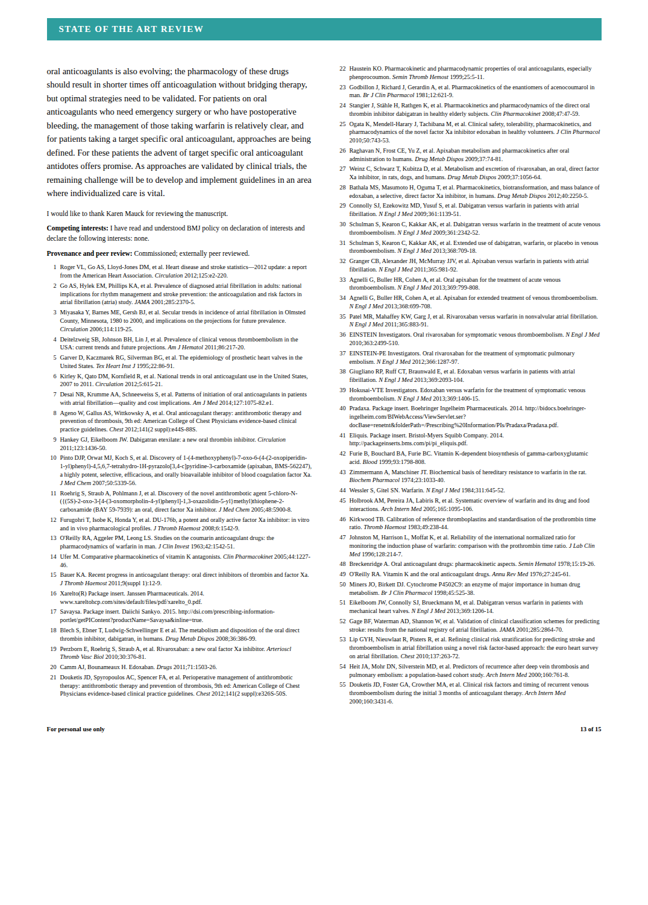STATE OF THE ART REVIEW
oral anticoagulants is also evolving; the pharmacology of these drugs should result in shorter times off anticoagulation without bridging therapy, but optimal strategies need to be validated. For patients on oral anticoagulants who need emergency surgery or who have postoperative bleeding, the management of those taking warfarin is relatively clear, and for patients taking a target specific oral anticoagulant, approaches are being defined. For these patients the advent of target specific oral anticoagulant antidotes offers promise. As approaches are validated by clinical trials, the remaining challenge will be to develop and implement guidelines in an area where individualized care is vital.
I would like to thank Karen Mauck for reviewing the manuscript.
Competing interests: I have read and understood BMJ policy on declaration of interests and declare the following interests: none.
Provenance and peer review: Commissioned; externally peer reviewed.
Roger VL, Go AS, Lloyd-Jones DM, et al. Heart disease and stroke statistics—2012 update: a report from the American Heart Association. Circulation 2012;125:e2-220.
Go AS, Hylek EM, Phillips KA, et al. Prevalence of diagnosed atrial fibrillation in adults: national implications for rhythm management and stroke prevention: the anticoagulation and risk factors in atrial fibrillation (atria) study. JAMA 2001;285:2370-5.
Miyasaka Y, Barnes ME, Gersh BJ, et al. Secular trends in incidence of atrial fibrillation in Olmsted County, Minnesota, 1980 to 2000, and implications on the projections for future prevalence. Circulation 2006;114:119-25.
Deitelzweig SB, Johnson BH, Lin J, et al. Prevalence of clinical venous thromboembolism in the USA: current trends and future projections. Am J Hematol 2011;86:217-20.
Garver D, Kaczmarek RG, Silverman BG, et al. The epidemiology of prosthetic heart valves in the United States. Tex Heart Inst J 1995;22:86-91.
Kirley K, Qato DM, Kornfield R, et al. National trends in oral anticoagulant use in the United States, 2007 to 2011. Circulation 2012;5:615-21.
Desai NR, Krumme AA, Schneeweiss S, et al. Patterns of initiation of oral anticoagulants in patients with atrial fibrillation—quality and cost implications. Am J Med 2014;127:1075-82.e1.
Ageno W, Gallus AS, Wittkowsky A, et al. Oral anticoagulant therapy: antithrombotic therapy and prevention of thrombosis, 9th ed: American College of Chest Physicians evidence-based clinical practice guidelines. Chest 2012;141(2 suppl):e44S-88S.
Hankey GJ, Eikelboom JW. Dabigatran etexilate: a new oral thrombin inhibitor. Circulation 2011;123:1436-50.
Pinto DJP, Orwat MJ, Koch S, et al. Discovery of 1-(4-methoxyphenyl)-7-oxo-6-(4-(2-oxopiperidin-1-yl)phenyl)-4,5,6,7-tetrahydro-1H-pyrazolo[3,4-c]pyridine-3-carboxamide (apixaban, BMS-562247), a highly potent, selective, efficacious, and orally bioavailable inhibitor of blood coagulation factor Xa. J Med Chem 2007;50:5339-56.
Roehrig S, Straub A, Pohlmann J, et al. Discovery of the novel antithrombotic agent 5-chloro-N-({(5S)-2-oxo-3-[4-(3-oxomorpholin-4-yl)phenyl]-1,3-oxazolidin-5-yl}methyl)thiophene-2-carboxamide (BAY 59-7939): an oral, direct factor Xa inhibitor. J Med Chem 2005;48:5900-8.
Furugohri T, Isobe K, Honda Y, et al. DU-176b, a potent and orally active factor Xa inhibitor: in vitro and in vivo pharmacological profiles. J Thromb Haemost 2008;6:1542-9.
O'Reilly RA, Aggeler PM, Leong LS. Studies on the coumarin anticoagulant drugs: the pharmacodynamics of warfarin in man. J Clin Invest 1963;42:1542-51.
Ufer M. Comparative pharmacokinetics of vitamin K antagonists. Clin Pharmacokinet 2005;44:1227-46.
Bauer KA. Recent progress in anticoagulant therapy: oral direct inhibitors of thrombin and factor Xa. J Thromb Haemost 2011;9(suppl 1):12-9.
Xarelto(R) Package insert. Janssen Pharmaceuticals. 2014. www.xareltohcp.com/sites/default/files/pdf/xarelto_0.pdf.
Savaysa. Package insert. Daiichi Sankyo. 2015. http://dsi.com/prescribing-information-portlet/getPIContent?productName=Savaysa&inline=true.
Blech S, Ebner T, Ludwig-Schwellinger E et al. The metabolism and disposition of the oral direct thrombin inhibitor, dabigatran, in humans. Drug Metab Dispos 2008;36:386-99.
Perzborn E, Roehrig S, Straub A, et al. Rivaroxaban: a new oral factor Xa inhibitor. Arterioscl Thromb Vasc Biol 2010;30:376-81.
Camm AJ, Bounameaux H. Edoxaban. Drugs 2011;71:1503-26.
Douketis JD, Spyropoulos AC, Spencer FA, et al. Perioperative management of antithrombotic therapy: antithrombotic therapy and prevention of thrombosis, 9th ed: American College of Chest Physicians evidence-based clinical practice guidelines. Chest 2012;141(2 suppl):e326S-50S.
Haustein KO. Pharmacokinetic and pharmacodynamic properties of oral anticoagulants, especially phenprocoumon. Semin Thromb Hemost 1999;25:5-11.
Godbillon J, Richard J, Gerardin A, et al. Pharmacokinetics of the enantiomers of acenocoumarol in man. Br J Clin Pharmacol 1981;12:621-9.
Stangier J, Stähle H, Rathgen K, et al. Pharmacokinetics and pharmacodynamics of the direct oral thrombin inhibitor dabigatran in healthy elderly subjects. Clin Pharmacokinet 2008;47:47-59.
Ogata K, Mendell-Harary J, Tachibana M, et al. Clinical safety, tolerability, pharmacokinetics, and pharmacodynamics of the novel factor Xa inhibitor edoxaban in healthy volunteers. J Clin Pharmacol 2010;50:743-53.
Raghavan N, Frost CE, Yu Z, et al. Apixaban metabolism and pharmacokinetics after oral administration to humans. Drug Metab Dispos 2009;37:74-81.
Weinz C, Schwarz T, Kubitza D, et al. Metabolism and excretion of rivaroxaban, an oral, direct factor Xa inhibitor, in rats, dogs, and humans. Drug Metab Dispos 2009;37:1056-64.
Bathala MS, Masumoto H, Oguma T, et al. Pharmacokinetics, biotransformation, and mass balance of edoxaban, a selective, direct factor Xa inhibitor, in humans. Drug Metab Dispos 2012;40:2250-5.
Connolly SJ, Ezekowitz MD, Yusuf S, et al. Dabigatran versus warfarin in patients with atrial fibrillation. N Engl J Med 2009;361:1139-51.
Schulman S, Kearon C, Kakkar AK, et al. Dabigatran versus warfarin in the treatment of acute venous thromboembolism. N Engl J Med 2009;361:2342-52.
Schulman S, Kearon C, Kakkar AK, et al. Extended use of dabigatran, warfarin, or placebo in venous thromboembolism. N Engl J Med 2013;368:709-18.
Granger CB, Alexander JH, McMurray JJV, et al. Apixaban versus warfarin in patients with atrial fibrillation. N Engl J Med 2011;365:981-92.
Agnelli G, Buller HR, Cohen A, et al. Oral apixaban for the treatment of acute venous thromboembolism. N Engl J Med 2013;369:799-808.
Agnelli G, Buller HR, Cohen A, et al. Apixaban for extended treatment of venous thromboembolism. N Engl J Med 2013;368:699-708.
Patel MR, Mahaffey KW, Garg J, et al. Rivaroxaban versus warfarin in nonvalvular atrial fibrillation. N Engl J Med 2011;365:883-91.
EINSTEIN Investigators. Oral rivaroxaban for symptomatic venous thromboembolism. N Engl J Med 2010;363:2499-510.
EINSTEIN-PE Investigators. Oral rivaroxaban for the treatment of symptomatic pulmonary embolism. N Engl J Med 2012;366:1287-97.
Giugliano RP, Ruff CT, Braunwald E, et al. Edoxaban versus warfarin in patients with atrial fibrillation. N Engl J Med 2013;369:2093-104.
Hokusai-VTE Investigators. Edoxaban versus warfarin for the treatment of symptomatic venous thromboembolism. N Engl J Med 2013;369:1406-15.
Pradaxa. Package insert. Boehringer Ingelheim Pharmaceuticals. 2014. http://bidocs.boehringer-ingelheim.com/BIWebAccess/ViewServlet.ser?docBase=renetnt&folderPath=/Prescribing%20Information/PIs/Pradaxa/Pradaxa.pdf.
Eliquis. Package insert. Bristol-Myers Squibb Company. 2014. http://packageinserts.bms.com/pi/pi_eliquis.pdf.
Furie B, Bouchard BA, Furie BC. Vitamin K-dependent biosynthesis of gamma-carboxyglutamic acid. Blood 1999;93:1798-808.
Zimmermann A, Matschiner JT. Biochemical basis of hereditary resistance to warfarin in the rat. Biochem Pharmacol 1974;23:1033-40.
Wessler S, Gitel SN. Warfarin. N Engl J Med 1984;311:645-52.
Holbrook AM, Pereira JA, Labiris R, et al. Systematic overview of warfarin and its drug and food interactions. Arch Intern Med 2005;165:1095-106.
Kirkwood TB. Calibration of reference thromboplastins and standardisation of the prothrombin time ratio. Thromb Haemost 1983;49:238-44.
Johnston M, Harrison L, Moffat K, et al. Reliability of the international normalized ratio for monitoring the induction phase of warfarin: comparison with the prothrombin time ratio. J Lab Clin Med 1996;128:214-7.
Breckenridge A. Oral anticoagulant drugs: pharmacokinetic aspects. Semin Hematol 1978;15:19-26.
O'Reilly RA. Vitamin K and the oral anticoagulant drugs. Annu Rev Med 1976;27:245-61.
Miners JO, Birkett DJ. Cytochrome P4502C9: an enzyme of major importance in human drug metabolism. Br J Clin Pharmacol 1998;45:525-38.
Eikelboom JW, Connolly SJ, Brueckmann M, et al. Dabigatran versus warfarin in patients with mechanical heart valves. N Engl J Med 2013;369:1206-14.
Gage BF, Waterman AD, Shannon W, et al. Validation of clinical classification schemes for predicting stroke: results from the national registry of atrial fibrillation. JAMA 2001;285:2864-70.
Lip GYH, Nieuwlaat R, Pisters R, et al. Refining clinical risk stratification for predicting stroke and thromboembolism in atrial fibrillation using a novel risk factor-based approach: the euro heart survey on atrial fibrillation. Chest 2010;137:263-72.
Heit JA, Mohr DN, Silverstein MD, et al. Predictors of recurrence after deep vein thrombosis and pulmonary embolism: a population-based cohort study. Arch Intern Med 2000;160:761-8.
Douketis JD, Foster GA, Crowther MA, et al. Clinical risk factors and timing of recurrent venous thromboembolism during the initial 3 months of anticoagulant therapy. Arch Intern Med 2000;160:3431-6.
For personal use only
13 of 15